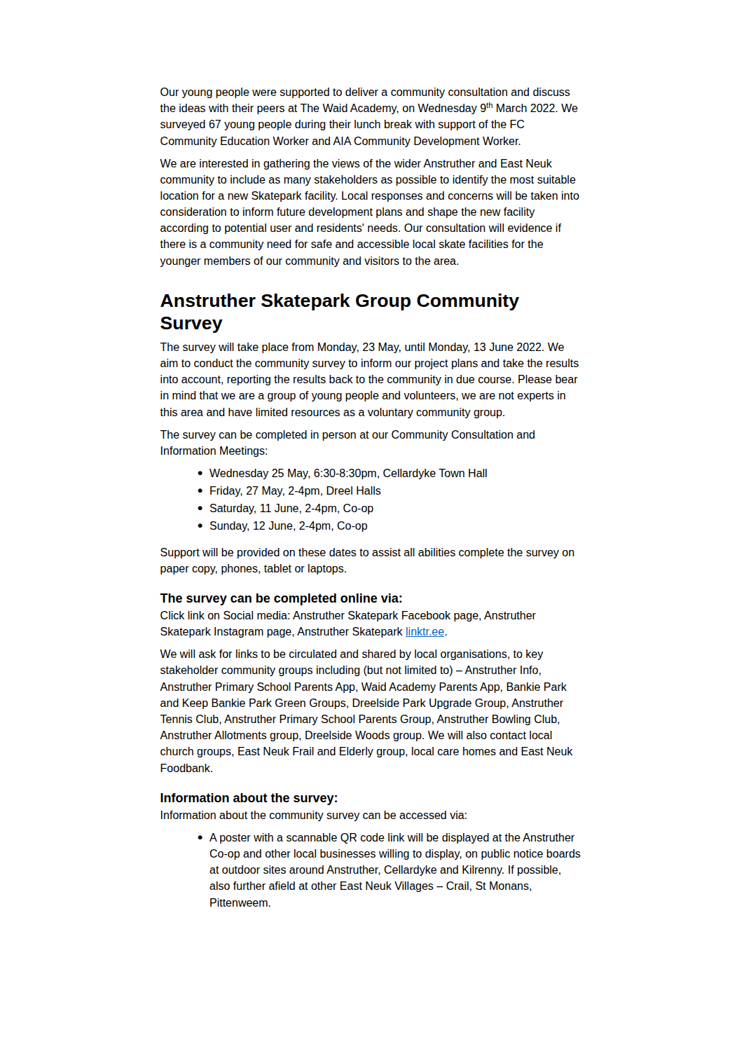Our young people were supported to deliver a community consultation and discuss the ideas with their peers at The Waid Academy, on Wednesday 9th March 2022. We surveyed 67 young people during their lunch break with support of the FC Community Education Worker and AIA Community Development Worker.
We are interested in gathering the views of the wider Anstruther and East Neuk community to include as many stakeholders as possible to identify the most suitable location for a new Skatepark facility. Local responses and concerns will be taken into consideration to inform future development plans and shape the new facility according to potential user and residents' needs. Our consultation will evidence if there is a community need for safe and accessible local skate facilities for the younger members of our community and visitors to the area.
Anstruther Skatepark Group Community Survey
The survey will take place from Monday, 23 May, until Monday, 13 June 2022. We aim to conduct the community survey to inform our project plans and take the results into account, reporting the results back to the community in due course. Please bear in mind that we are a group of young people and volunteers, we are not experts in this area and have limited resources as a voluntary community group.
The survey can be completed in person at our Community Consultation and Information Meetings:
Wednesday 25 May, 6:30-8:30pm, Cellardyke Town Hall
Friday, 27 May, 2-4pm, Dreel Halls
Saturday, 11 June, 2-4pm, Co-op
Sunday, 12 June, 2-4pm, Co-op
Support will be provided on these dates to assist all abilities complete the survey on paper copy, phones, tablet or laptops.
The survey can be completed online via:
Click link on Social media: Anstruther Skatepark Facebook page, Anstruther Skatepark Instagram page, Anstruther Skatepark linktr.ee.
We will ask for links to be circulated and shared by local organisations, to key stakeholder community groups including (but not limited to) – Anstruther Info, Anstruther Primary School Parents App, Waid Academy Parents App, Bankie Park and Keep Bankie Park Green Groups, Dreelside Park Upgrade Group, Anstruther Tennis Club, Anstruther Primary School Parents Group, Anstruther Bowling Club, Anstruther Allotments group, Dreelside Woods group. We will also contact local church groups, East Neuk Frail and Elderly group, local care homes and East Neuk Foodbank.
Information about the survey:
Information about the community survey can be accessed via:
A poster with a scannable QR code link will be displayed at the Anstruther Co-op and other local businesses willing to display, on public notice boards at outdoor sites around Anstruther, Cellardyke and Kilrenny. If possible, also further afield at other East Neuk Villages – Crail, St Monans, Pittenweem.